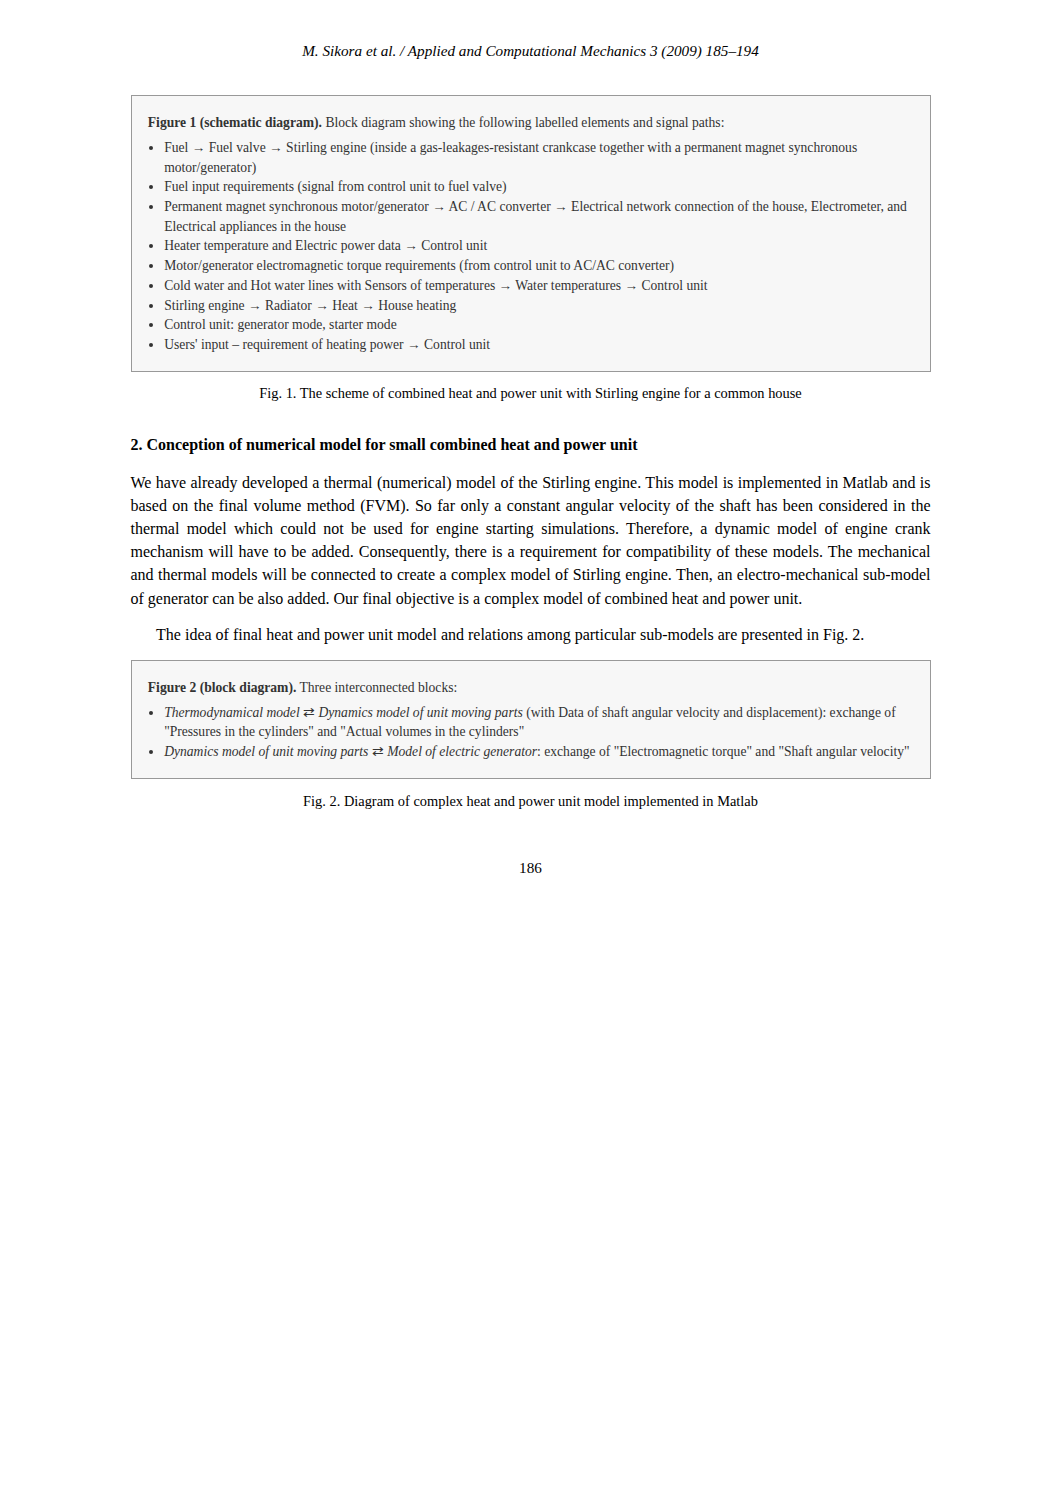M. Sikora et al. / Applied and Computational Mechanics 3 (2009) 185–194
Figure 1 (schematic diagram). Block diagram showing the following labelled elements and signal paths:
Fuel → Fuel valve → Stirling engine (inside a gas-leakages-resistant crankcase together with a permanent magnet synchronous motor/generator)
Fuel input requirements (signal from control unit to fuel valve)
Permanent magnet synchronous motor/generator → AC / AC converter → Electrical network connection of the house, Electrometer, and Electrical appliances in the house
Heater temperature and Electric power data → Control unit
Motor/generator electromagnetic torque requirements (from control unit to AC/AC converter)
Cold water and Hot water lines with Sensors of temperatures → Water temperatures → Control unit
Stirling engine → Radiator → Heat → House heating
Control unit: generator mode, starter mode
Users' input – requirement of heating power → Control unit
Fig. 1. The scheme of combined heat and power unit with Stirling engine for a common house
2. Conception of numerical model for small combined heat and power unit
We have already developed a thermal (numerical) model of the Stirling engine. This model is implemented in Matlab and is based on the final volume method (FVM). So far only a constant angular velocity of the shaft has been considered in the thermal model which could not be used for engine starting simulations. Therefore, a dynamic model of engine crank mechanism will have to be added. Consequently, there is a requirement for compatibility of these models. The mechanical and thermal models will be connected to create a complex model of Stirling engine. Then, an electro-mechanical sub-model of generator can be also added. Our final objective is a complex model of combined heat and power unit.
The idea of final heat and power unit model and relations among particular sub-models are presented in Fig. 2.
Figure 2 (block diagram). Three interconnected blocks:
Thermodynamical model ⇄ Dynamics model of unit moving parts (with Data of shaft angular velocity and displacement): exchange of "Pressures in the cylinders" and "Actual volumes in the cylinders"
Dynamics model of unit moving parts ⇄ Model of electric generator: exchange of "Electromagnetic torque" and "Shaft angular velocity"
Fig. 2. Diagram of complex heat and power unit model implemented in Matlab
186